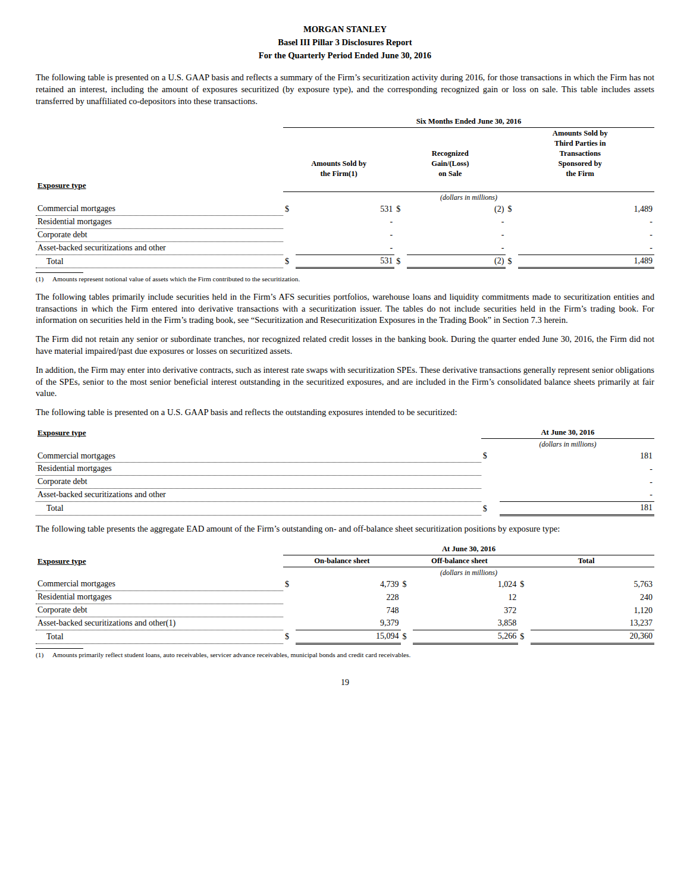MORGAN STANLEY
Basel III Pillar 3 Disclosures Report
For the Quarterly Period Ended June 30, 2016
The following table is presented on a U.S. GAAP basis and reflects a summary of the Firm’s securitization activity during 2016, for those transactions in which the Firm has not retained an interest, including the amount of exposures securitized (by exposure type), and the corresponding recognized gain or loss on sale. This table includes assets transferred by unaffiliated co-depositors into these transactions.
| | Six Months Ended June 30, 2016 |
| | Amounts Sold by the Firm(1) | Recognized Gain/(Loss) on Sale | Amounts Sold by Third Parties in Transactions Sponsored by the Firm |
| Exposure type | | | |
| | (dollars in millions) |
| Commercial mortgages | $ | 531 | $ | (2) | $ | 1,489 |
| Residential mortgages | | - | | - | | - |
| Corporate debt | | - | | - | | - |
| Asset-backed securitizations and other | | - | | - | | - |
| Total | $ | 531 | $ | (2) | $ | 1,489 |
(1) Amounts represent notional value of assets which the Firm contributed to the securitization.
The following tables primarily include securities held in the Firm’s AFS securities portfolios, warehouse loans and liquidity commitments made to securitization entities and transactions in which the Firm entered into derivative transactions with a securitization issuer. The tables do not include securities held in the Firm’s trading book. For information on securities held in the Firm’s trading book, see “Securitization and Resecuritization Exposures in the Trading Book” in Section 7.3 herein.
The Firm did not retain any senior or subordinate tranches, nor recognized related credit losses in the banking book. During the quarter ended June 30, 2016, the Firm did not have material impaired/past due exposures or losses on securitized assets.
In addition, the Firm may enter into derivative contracts, such as interest rate swaps with securitization SPEs. These derivative transactions generally represent senior obligations of the SPEs, senior to the most senior beneficial interest outstanding in the securitized exposures, and are included in the Firm’s consolidated balance sheets primarily at fair value.
The following table is presented on a U.S. GAAP basis and reflects the outstanding exposures intended to be securitized:
| Exposure type | At June 30, 2016 |
| | (dollars in millions) |
| Commercial mortgages | $ | 181 |
| Residential mortgages | | - |
| Corporate debt | | - |
| Asset-backed securitizations and other | | - |
| Total | $ | 181 |
The following table presents the aggregate EAD amount of the Firm’s outstanding on- and off-balance sheet securitization positions by exposure type:
| | At June 30, 2016 |
| Exposure type | On-balance sheet | Off-balance sheet | Total |
| | (dollars in millions) |
| Commercial mortgages | $ | 4,739 | $ | 1,024 | $ | 5,763 |
| Residential mortgages | | 228 | | 12 | | 240 |
| Corporate debt | | 748 | | 372 | | 1,120 |
| Asset-backed securitizations and other(1) | | 9,379 | | 3,858 | | 13,237 |
| Total | $ | 15,094 | $ | 5,266 | $ | 20,360 |
(1) Amounts primarily reflect student loans, auto receivables, servicer advance receivables, municipal bonds and credit card receivables.
19